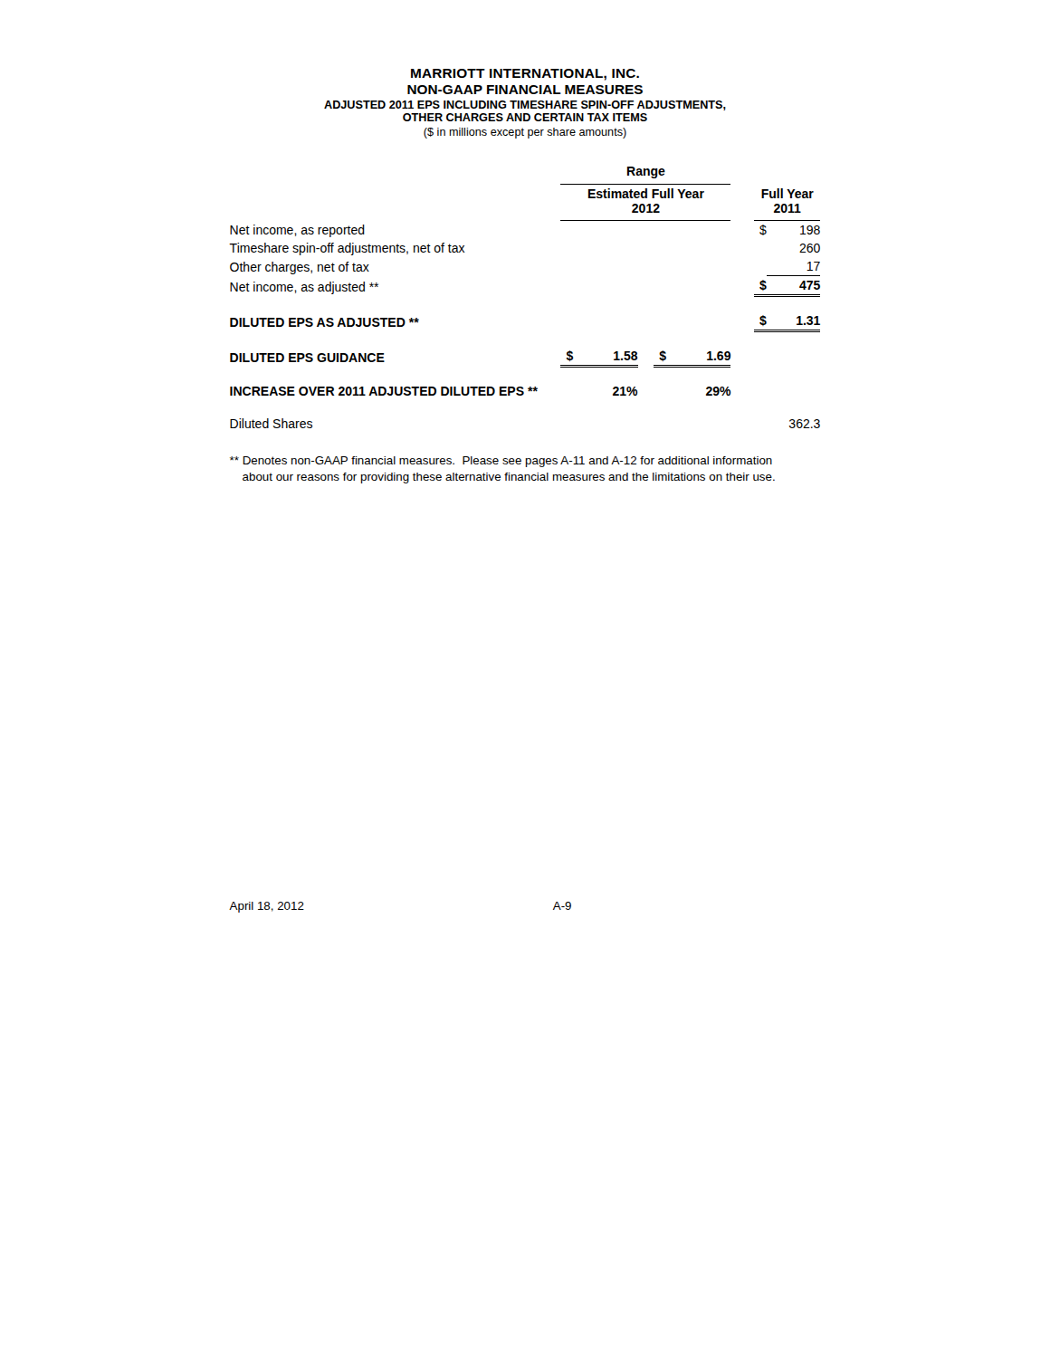MARRIOTT INTERNATIONAL, INC.
NON-GAAP FINANCIAL MEASURES
ADJUSTED 2011 EPS INCLUDING TIMESHARE SPIN-OFF ADJUSTMENTS,
OTHER CHARGES AND CERTAIN TAX ITEMS
($ in millions except per share amounts)
| | | Range | | |
| | | Estimated Full Year 2012 | | Full Year 2011 |
| Net income, as reported | | | | | | | | $ | 198 |
| Timeshare spin-off adjustments, net of tax | | | | | | | | | 260 |
| Other charges, net of tax | | | | | | | | | 17 |
| Net income, as adjusted ** | | | | | | | | $ | 475 |
| DILUTED EPS AS ADJUSTED ** | | | | | | | | $ | 1.31 |
| DILUTED EPS GUIDANCE | | $ | 1.58 | | $ | 1.69 | | | |
| INCREASE OVER 2011 ADJUSTED DILUTED EPS ** | | | 21% | | | 29% | | | |
| Diluted Shares | | | | | | | | 362.3 |
** Denotes non-GAAP financial measures. Please see pages A-11 and A-12 for additional information about our reasons for providing these alternative financial measures and the limitations on their use.
April 18, 2012
A-9